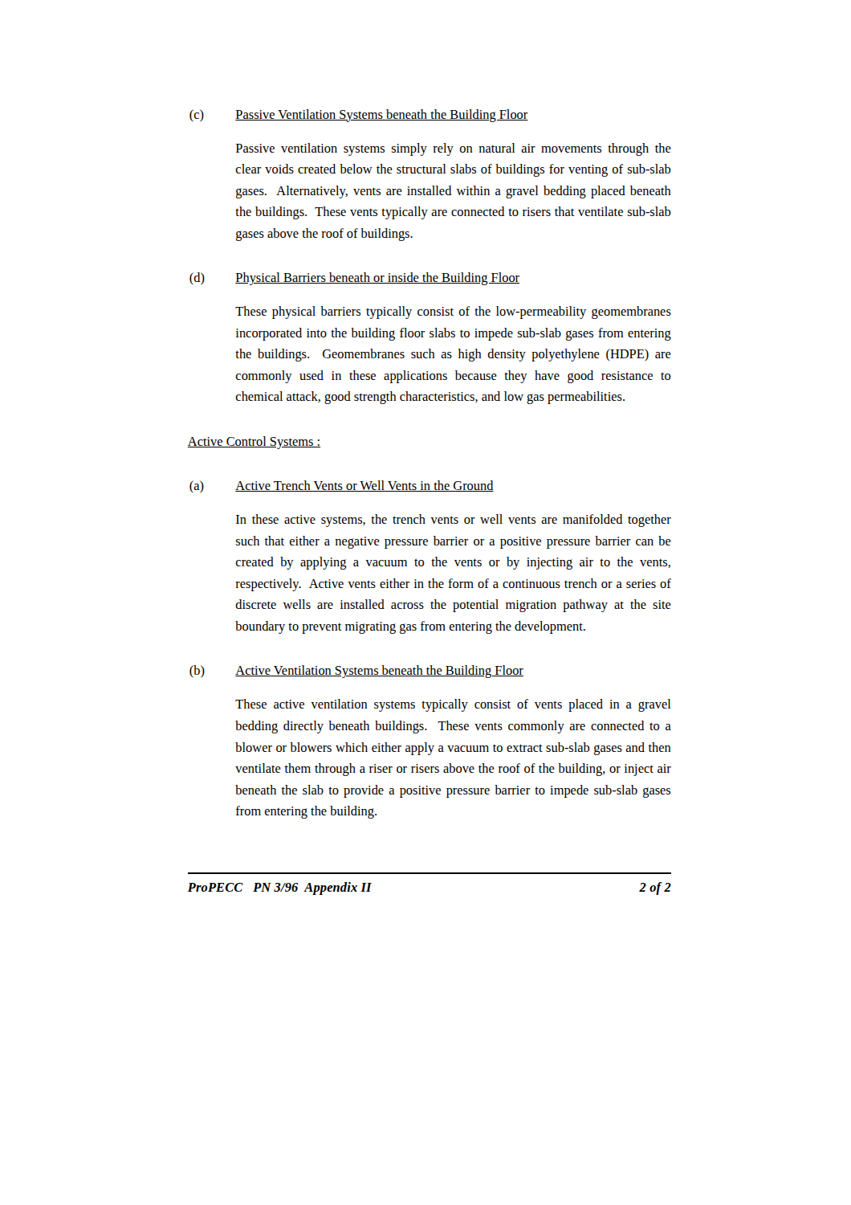(c)
Passive Ventilation Systems beneath the Building Floor
Passive ventilation systems simply rely on natural air movements through the clear voids created below the structural slabs of buildings for venting of sub-slab gases. Alternatively, vents are installed within a gravel bedding placed beneath the buildings. These vents typically are connected to risers that ventilate sub-slab gases above the roof of buildings.
(d)
Physical Barriers beneath or inside the Building Floor
These physical barriers typically consist of the low-permeability geomembranes incorporated into the building floor slabs to impede sub-slab gases from entering the buildings. Geomembranes such as high density polyethylene (HDPE) are commonly used in these applications because they have good resistance to chemical attack, good strength characteristics, and low gas permeabilities.
Active Control Systems :
(a)
Active Trench Vents or Well Vents in the Ground
In these active systems, the trench vents or well vents are manifolded together such that either a negative pressure barrier or a positive pressure barrier can be created by applying a vacuum to the vents or by injecting air to the vents, respectively. Active vents either in the form of a continuous trench or a series of discrete wells are installed across the potential migration pathway at the site boundary to prevent migrating gas from entering the development.
(b)
Active Ventilation Systems beneath the Building Floor
These active ventilation systems typically consist of vents placed in a gravel bedding directly beneath buildings. These vents commonly are connected to a blower or blowers which either apply a vacuum to extract sub-slab gases and then ventilate them through a riser or risers above the roof of the building, or inject air beneath the slab to provide a positive pressure barrier to impede sub-slab gases from entering the building.
ProPECC PN 3/96 Appendix II
2 of 2